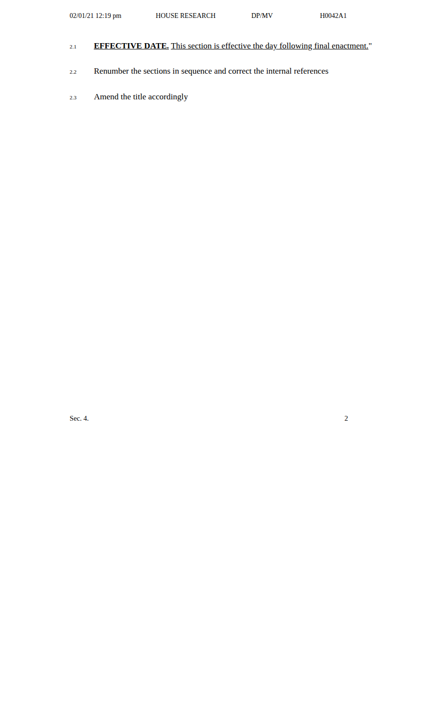02/01/21 12:19 pm
HOUSE RESEARCH
DP/MV
H0042A1
2.1
EFFECTIVE DATE. This section is effective the day following final enactment."
2.2
Renumber the sections in sequence and correct the internal references
2.3
Amend the title accordingly
Sec. 4.
2